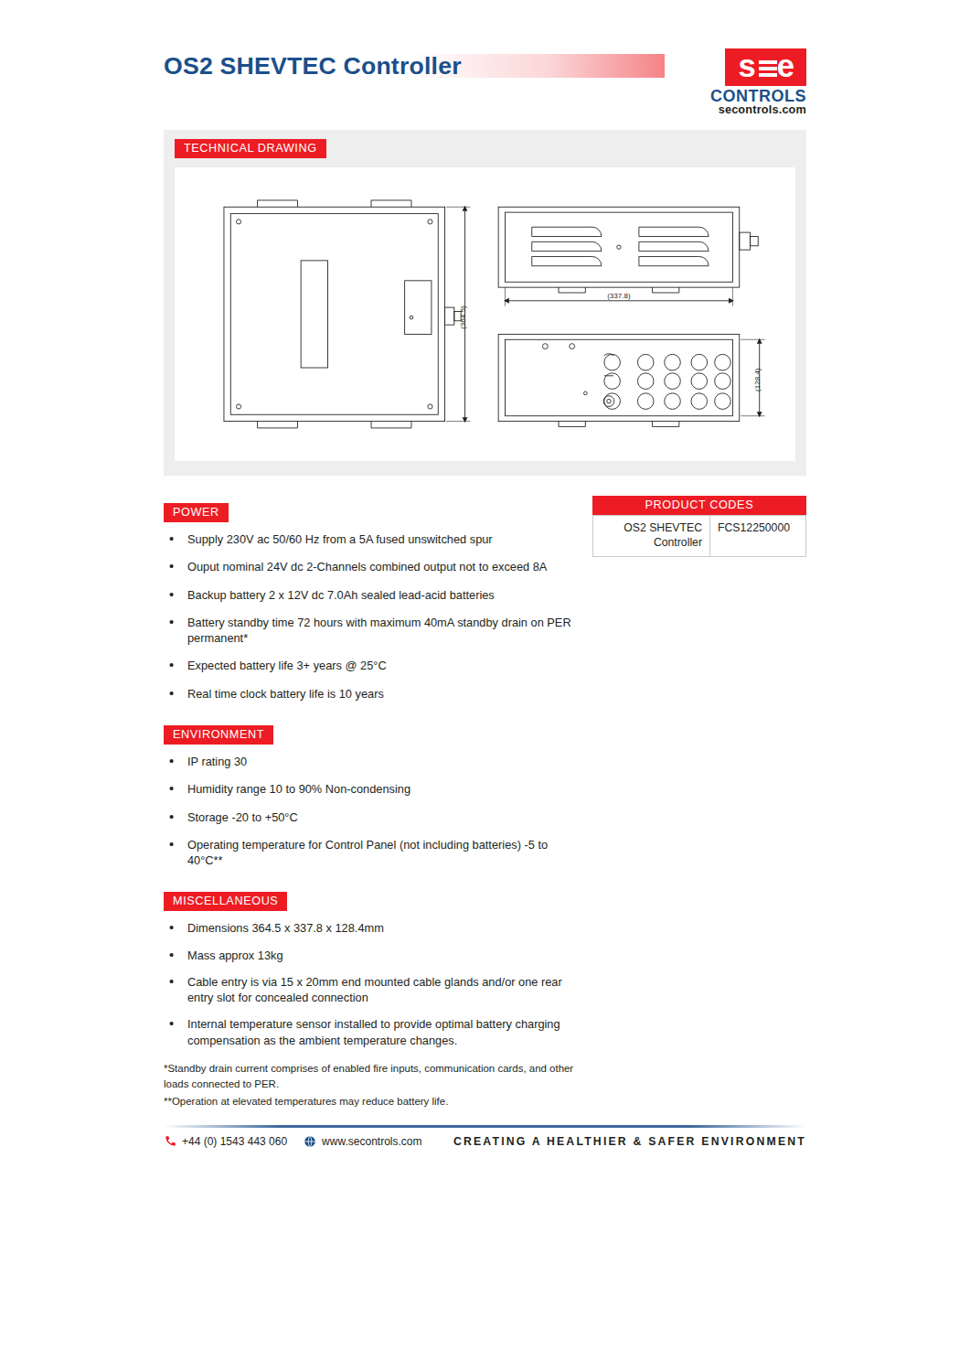OS2 SHEVTEC Controller
s e CONTROLS secontrols.com
TECHNICAL DRAWING
(364.5) (337.8) (128.4)
POWER
Supply 230V ac 50/60 Hz from a 5A fused unswitched spur
Ouput nominal 24V dc 2-Channels combined output not to exceed 8A
Backup battery 2 x 12V dc 7.0Ah sealed lead-acid batteries
Battery standby time 72 hours with maximum 40mA standby drain on PER permanent*
Expected battery life 3+ years @ 25°C
Real time clock battery life is 10 years
ENVIRONMENT
IP rating 30
Humidity range 10 to 90% Non-condensing
Storage -20 to +50°C
Operating temperature for Control Panel (not including batteries) -5 to 40°C**
MISCELLANEOUS
Dimensions 364.5 x 337.8 x 128.4mm
Mass approx 13kg
Cable entry is via 15 x 20mm end mounted cable glands and/or one rear entry slot for concealed connection
Internal temperature sensor installed to provide optimal battery charging compensation as the ambient temperature changes.
*Standby drain current comprises of enabled fire inputs, communication cards, and other loads connected to PER.
**Operation at elevated temperatures may reduce battery life.
PRODUCT CODES
| OS2 SHEVTEC Controller | FCS12250000 |
+44 (0) 1543 443 060 www.secontrols.com CREATING A HEALTHIER & SAFER ENVIRONMENT